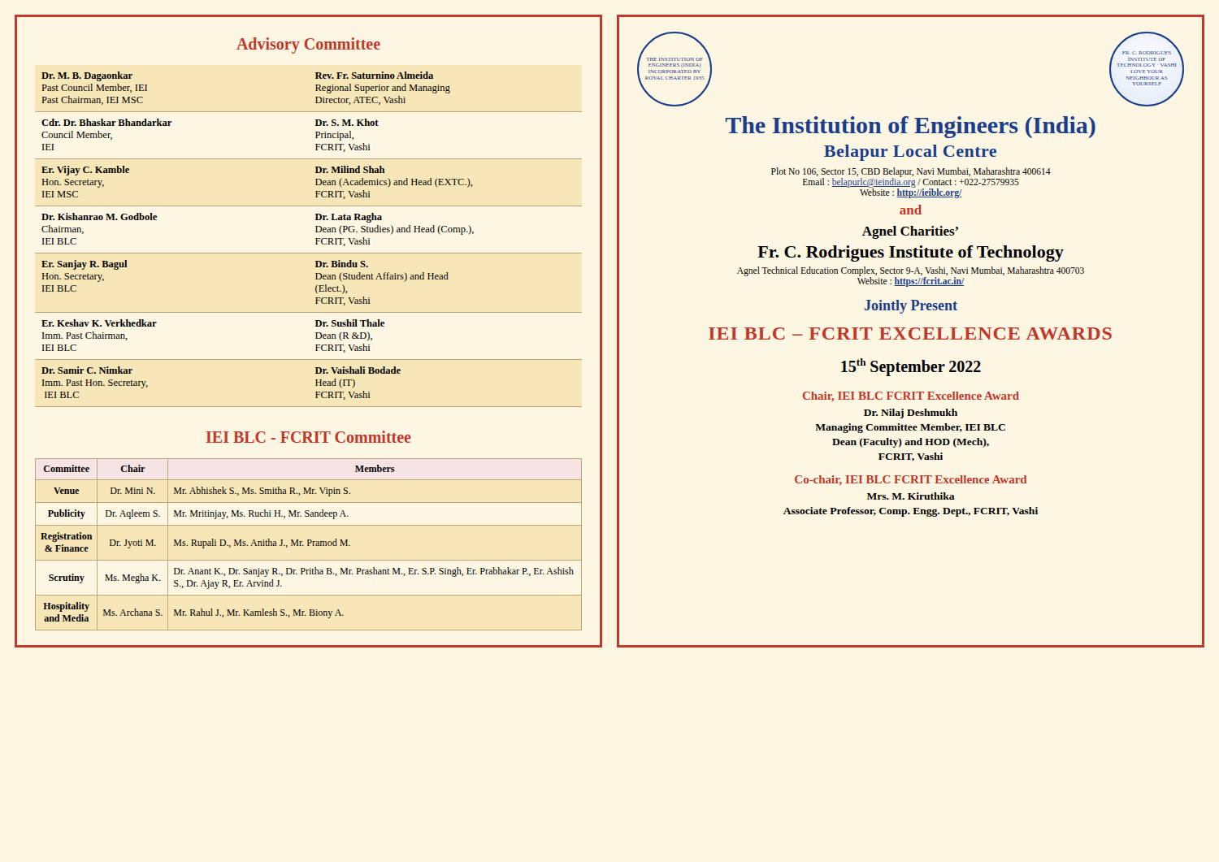Advisory Committee
| Dr. M. B. Dagaonkar Past Council Member, IEI Past Chairman, IEI MSC | Rev. Fr. Saturnino Almeida Regional Superior and Managing Director, ATEC, Vashi |
| Cdr. Dr. Bhaskar Bhandarkar Council Member, IEI | Dr. S. M. Khot Principal, FCRIT, Vashi |
| Er. Vijay C. Kamble Hon. Secretary, IEI MSC | Dr. Milind Shah Dean (Academics) and Head (EXTC.), FCRIT, Vashi |
| Dr. Kishanrao M. Godbole Chairman, IEI BLC | Dr. Lata Ragha Dean (PG. Studies) and Head (Comp.), FCRIT, Vashi |
| Er. Sanjay R. Bagul Hon. Secretary, IEI BLC | Dr. Bindu S. Dean (Student Affairs) and Head (Elect.), FCRIT, Vashi |
| Er. Keshav K. Verkhedkar Imm. Past Chairman, IEI BLC | Dr. Sushil Thale Dean (R &D), FCRIT, Vashi |
| Dr. Samir C. Nimkar Imm. Past Hon. Secretary, IEI BLC | Dr. Vaishali Bodade Head (IT) FCRIT, Vashi |
IEI BLC - FCRIT Committee
| Committee | Chair | Members |
| --- | --- | --- |
| Venue | Dr. Mini N. | Mr. Abhishek S., Ms. Smitha R., Mr. Vipin S. |
| Publicity | Dr. Aqleem S. | Mr. Mritinjay, Ms. Ruchi H., Mr. Sandeep A. |
| Registration & Finance | Dr. Jyoti M. | Ms. Rupali D., Ms. Anitha J., Mr. Pramod M. |
| Scrutiny | Ms. Megha K. | Dr. Anant K., Dr. Sanjay R., Dr. Pritha B., Mr. Prashant M., Er. S.P. Singh, Er. Prabhakar P., Er. Ashish S., Dr. Ajay R, Er. Arvind J. |
| Hospitality and Media | Ms. Archana S. | Mr. Rahul J., Mr. Kamlesh S., Mr. Biony A. |
THE INSTITUTION OF ENGINEERS (INDIA)
INCORPORATED BY ROYAL CHARTER 1935
FR. C. RODRIGUES INSTITUTE OF TECHNOLOGY · VASHI
LOVE YOUR NEIGHBOUR AS YOURSELF
The Institution of Engineers (India)
Belapur Local Centre
Plot No 106, Sector 15, CBD Belapur, Navi Mumbai, Maharashtra 400614
Email : belapurlc@ieindia.org / Contact : +022-27579935
Website : http://ieiblc.org/
and
Agnel Charities’
Fr. C. Rodrigues Institute of Technology
Agnel Technical Education Complex, Sector 9-A, Vashi, Navi Mumbai, Maharashtra 400703
Website : https://fcrit.ac.in/
Jointly Present
IEI BLC – FCRIT EXCELLENCE AWARDS
15th September 2022
Chair, IEI BLC FCRIT Excellence Award
Dr. Nilaj Deshmukh
Managing Committee Member, IEI BLC
Dean (Faculty) and HOD (Mech),
FCRIT, Vashi
Co-chair, IEI BLC FCRIT Excellence Award
Mrs. M. Kiruthika
Associate Professor, Comp. Engg. Dept., FCRIT, Vashi